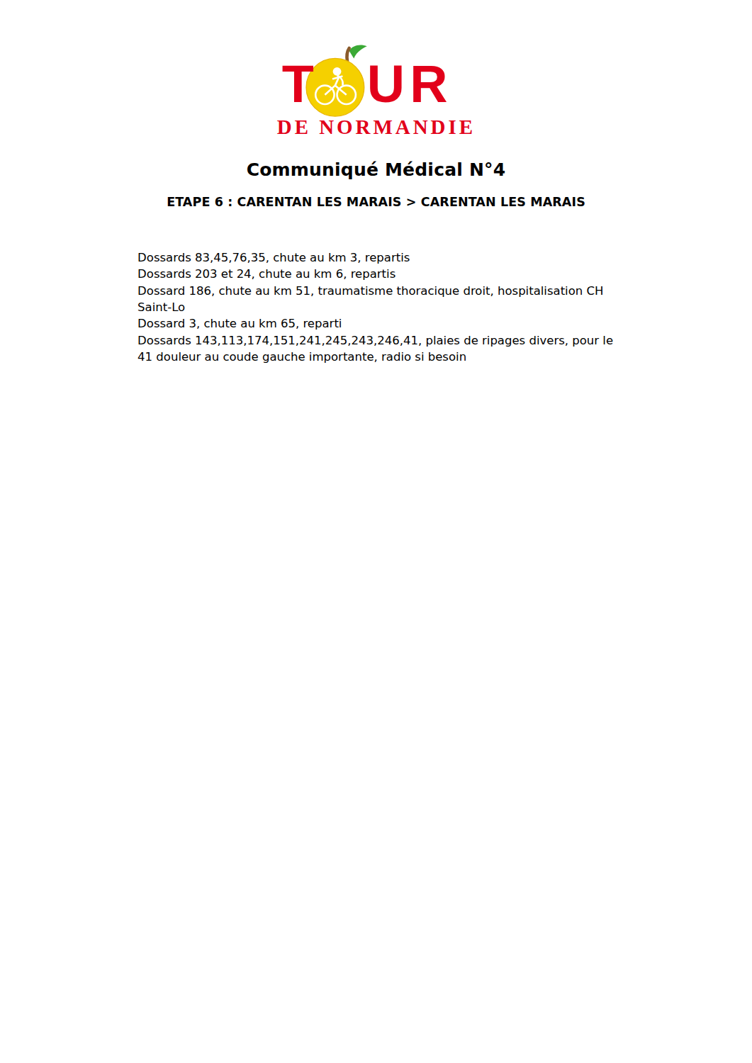T U R DE NORMANDIE
Communiqué Médical N°4
ETAPE 6 : CARENTAN LES MARAIS > CARENTAN LES MARAIS
Dossards 83,45,76,35, chute au km 3, repartis
Dossards 203 et 24, chute au km 6, repartis
Dossard 186, chute au km 51, traumatisme thoracique droit, hospitalisation CH Saint-Lo
Dossard 3, chute au km 65, reparti
Dossards 143,113,174,151,241,245,243,246,41, plaies de ripages divers, pour le 41 douleur au coude gauche importante, radio si besoin